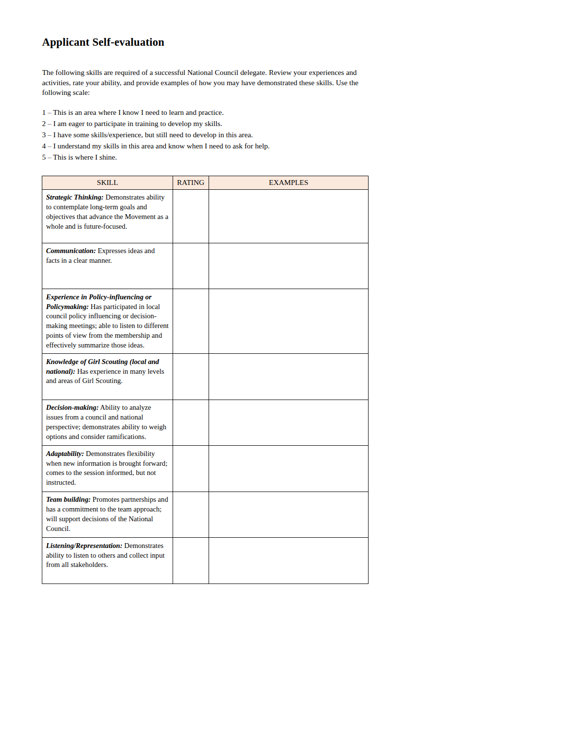Applicant Self-evaluation
The following skills are required of a successful National Council delegate. Review your experiences and activities, rate your ability, and provide examples of how you may have demonstrated these skills. Use the following scale:
1 – This is an area where I know I need to learn and practice.
2 – I am eager to participate in training to develop my skills.
3 – I have some skills/experience, but still need to develop in this area.
4 – I understand my skills in this area and know when I need to ask for help.
5 – This is where I shine.
| SKILL | RATING | EXAMPLES |
| --- | --- | --- |
| Strategic Thinking: Demonstrates ability to contemplate long-term goals and objectives that advance the Movement as a whole and is future-focused. | | |
| Communication: Expresses ideas and facts in a clear manner. | | |
| Experience in Policy-influencing or Policymaking: Has participated in local council policy influencing or decision-making meetings; able to listen to different points of view from the membership and effectively summarize those ideas. | | |
| Knowledge of Girl Scouting (local and national): Has experience in many levels and areas of Girl Scouting. | | |
| Decision-making: Ability to analyze issues from a council and national perspective; demonstrates ability to weigh options and consider ramifications. | | |
| Adaptability: Demonstrates flexibility when new information is brought forward; comes to the session informed, but not instructed. | | |
| Team building: Promotes partnerships and has a commitment to the team approach; will support decisions of the National Council. | | |
| Listening/Representation: Demonstrates ability to listen to others and collect input from all stakeholders. | | |